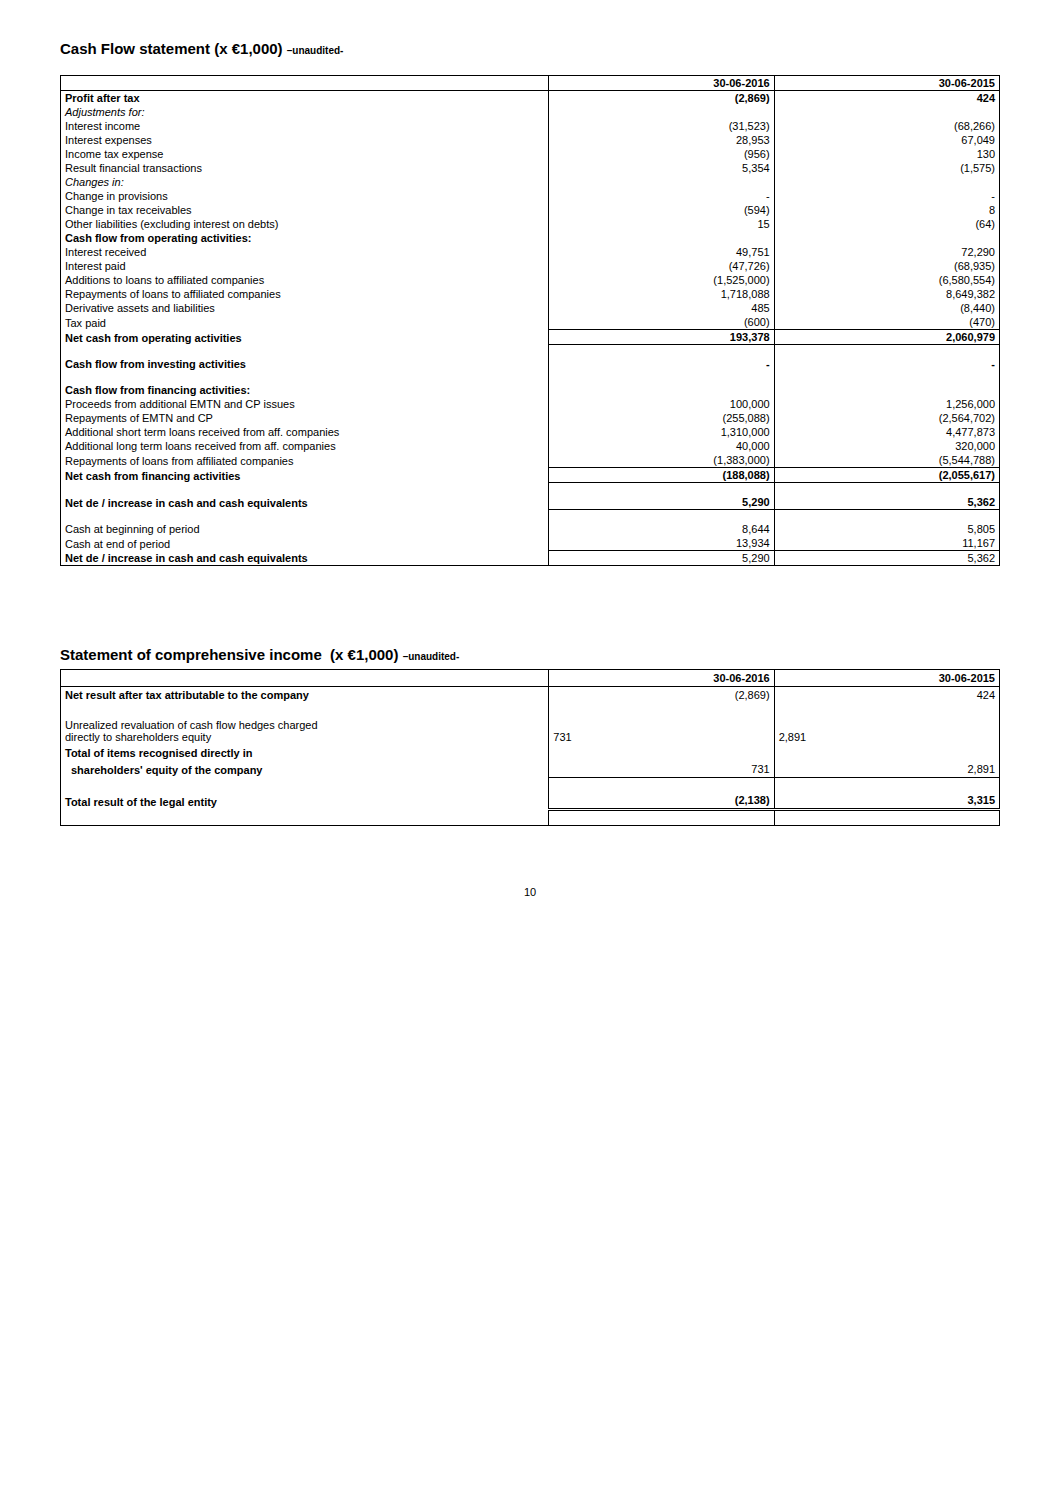Cash Flow statement (x €1,000) –unaudited-
| | 30-06-2016 | 30-06-2015 |
| --- | --- | --- |
| Profit after tax | (2,869) | 424 |
| Adjustments for: | | |
| Interest income | (31,523) | (68,266) |
| Interest expenses | 28,953 | 67,049 |
| Income tax expense | (956) | 130 |
| Result financial transactions | 5,354 | (1,575) |
| Changes in: | | |
| Change in provisions | - | - |
| Change in tax receivables | (594) | 8 |
| Other liabilities (excluding interest on debts) | 15 | (64) |
| Cash flow from operating activities: | | |
| Interest received | 49,751 | 72,290 |
| Interest paid | (47,726) | (68,935) |
| Additions to loans to affiliated companies | (1,525,000) | (6,580,554) |
| Repayments of loans to affiliated companies | 1,718,088 | 8,649,382 |
| Derivative assets and liabilities | 485 | (8,440) |
| Tax paid | (600) | (470) |
| Net cash from operating activities | 193,378 | 2,060,979 |
| Cash flow from investing activities | - | - |
| Cash flow from financing activities: | | |
| Proceeds from additional EMTN and CP issues | 100,000 | 1,256,000 |
| Repayments of EMTN and CP | (255,088) | (2,564,702) |
| Additional short term loans received from aff. companies | 1,310,000 | 4,477,873 |
| Additional long term loans received from aff. companies | 40,000 | 320,000 |
| Repayments of loans from affiliated companies | (1,383,000) | (5,544,788) |
| Net cash from financing activities | (188,088) | (2,055,617) |
| Net de / increase in cash and cash equivalents | 5,290 | 5,362 |
| Cash at beginning of period | 8,644 | 5,805 |
| Cash at end of period | 13,934 | 11,167 |
| Net de / increase in cash and cash equivalents | 5,290 | 5,362 |
Statement of comprehensive income (x €1,000) –unaudited-
| | 30-06-2016 | 30-06-2015 |
| --- | --- | --- |
| Net result after tax attributable to the company | (2,869) | 424 |
| Unrealized revaluation of cash flow hedges charged directly to shareholders equity | 731 | 2,891 |
| Total of items recognised directly in | | |
| shareholders' equity of the company | 731 | 2,891 |
| Total result of the legal entity | (2,138) | 3,315 |
10